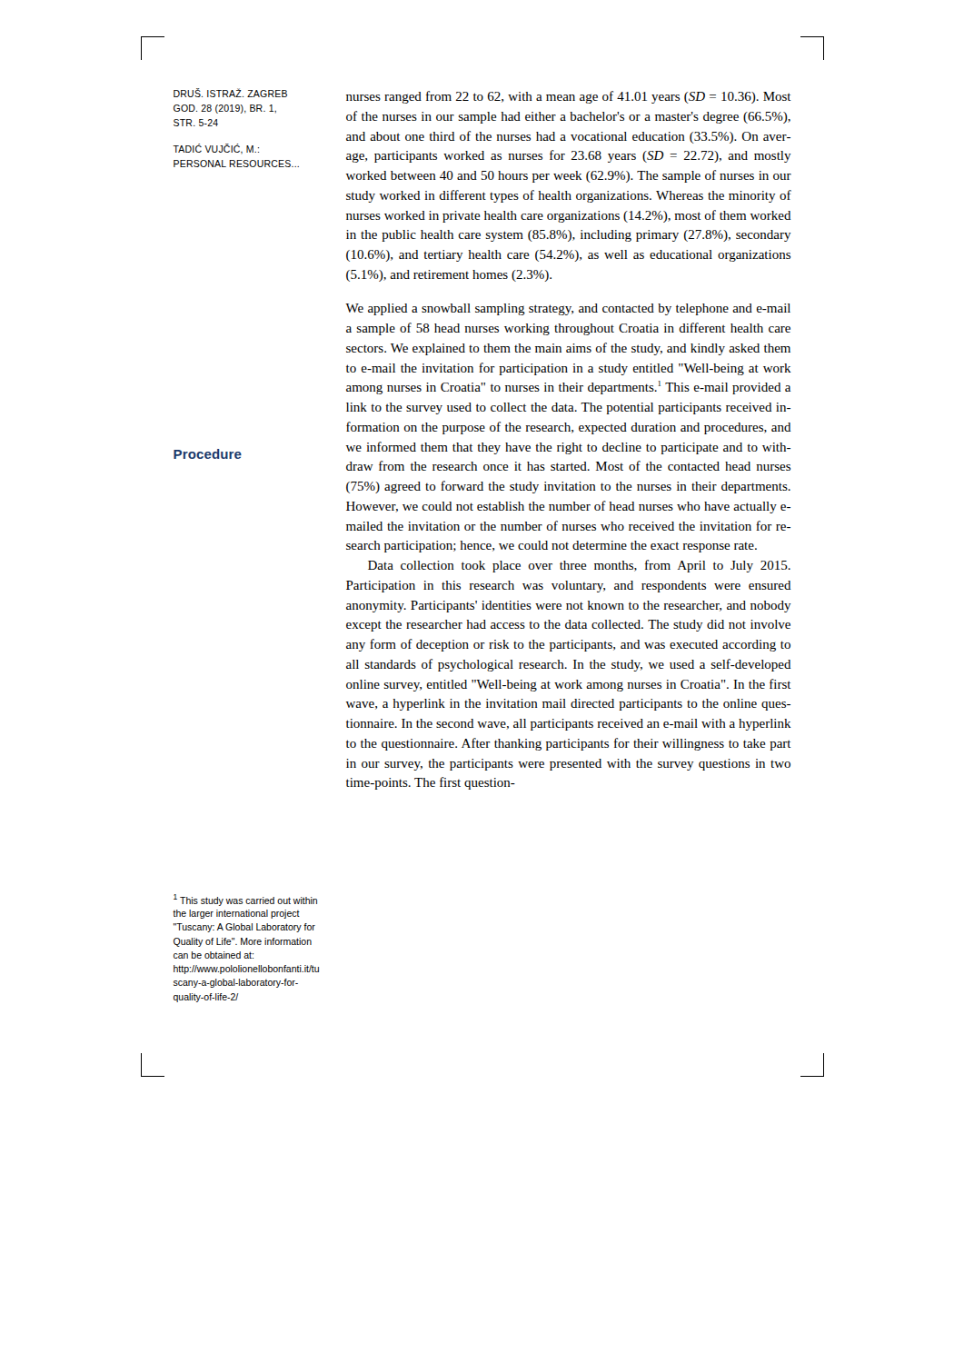DRUŠ. ISTRAŽ. ZAGREB
GOD. 28 (2019), BR. 1,
STR. 5-24
TADIĆ VUJČIĆ, M.:
PERSONAL RESOURCES...
Procedure
1 This study was carried out within the larger international project "Tuscany: A Global Laboratory for Quality of Life". More information can be obtained at: http://www.pololionellobonfanti.it/tuscany-a-global-laboratory-for-quality-of-life-2/
nurses ranged from 22 to 62, with a mean age of 41.01 years (SD = 10.36). Most of the nurses in our sample had either a bachelor's or a master's degree (66.5%), and about one third of the nurses had a vocational education (33.5%). On average, participants worked as nurses for 23.68 years (SD = 22.72), and mostly worked between 40 and 50 hours per week (62.9%). The sample of nurses in our study worked in different types of health organizations. Whereas the minority of nurses worked in private health care organizations (14.2%), most of them worked in the public health care system (85.8%), including primary (27.8%), secondary (10.6%), and tertiary health care (54.2%), as well as educational organizations (5.1%), and retirement homes (2.3%).
We applied a snowball sampling strategy, and contacted by telephone and e-mail a sample of 58 head nurses working throughout Croatia in different health care sectors. We explained to them the main aims of the study, and kindly asked them to e-mail the invitation for participation in a study entitled "Well-being at work among nurses in Croatia" to nurses in their departments.1 This e-mail provided a link to the survey used to collect the data. The potential participants received information on the purpose of the research, expected duration and procedures, and we informed them that they have the right to decline to participate and to withdraw from the research once it has started. Most of the contacted head nurses (75%) agreed to forward the study invitation to the nurses in their departments. However, we could not establish the number of head nurses who have actually e-mailed the invitation or the number of nurses who received the invitation for research participation; hence, we could not determine the exact response rate.
Data collection took place over three months, from April to July 2015. Participation in this research was voluntary, and respondents were ensured anonymity. Participants' identities were not known to the researcher, and nobody except the researcher had access to the data collected. The study did not involve any form of deception or risk to the participants, and was executed according to all standards of psychological research. In the study, we used a self-developed online survey, entitled "Well-being at work among nurses in Croatia". In the first wave, a hyperlink in the invitation mail directed participants to the online questionnaire. In the second wave, all participants received an e-mail with a hyperlink to the questionnaire. After thanking participants for their willingness to take part in our survey, the participants were presented with the survey questions in two time-points. The first question-